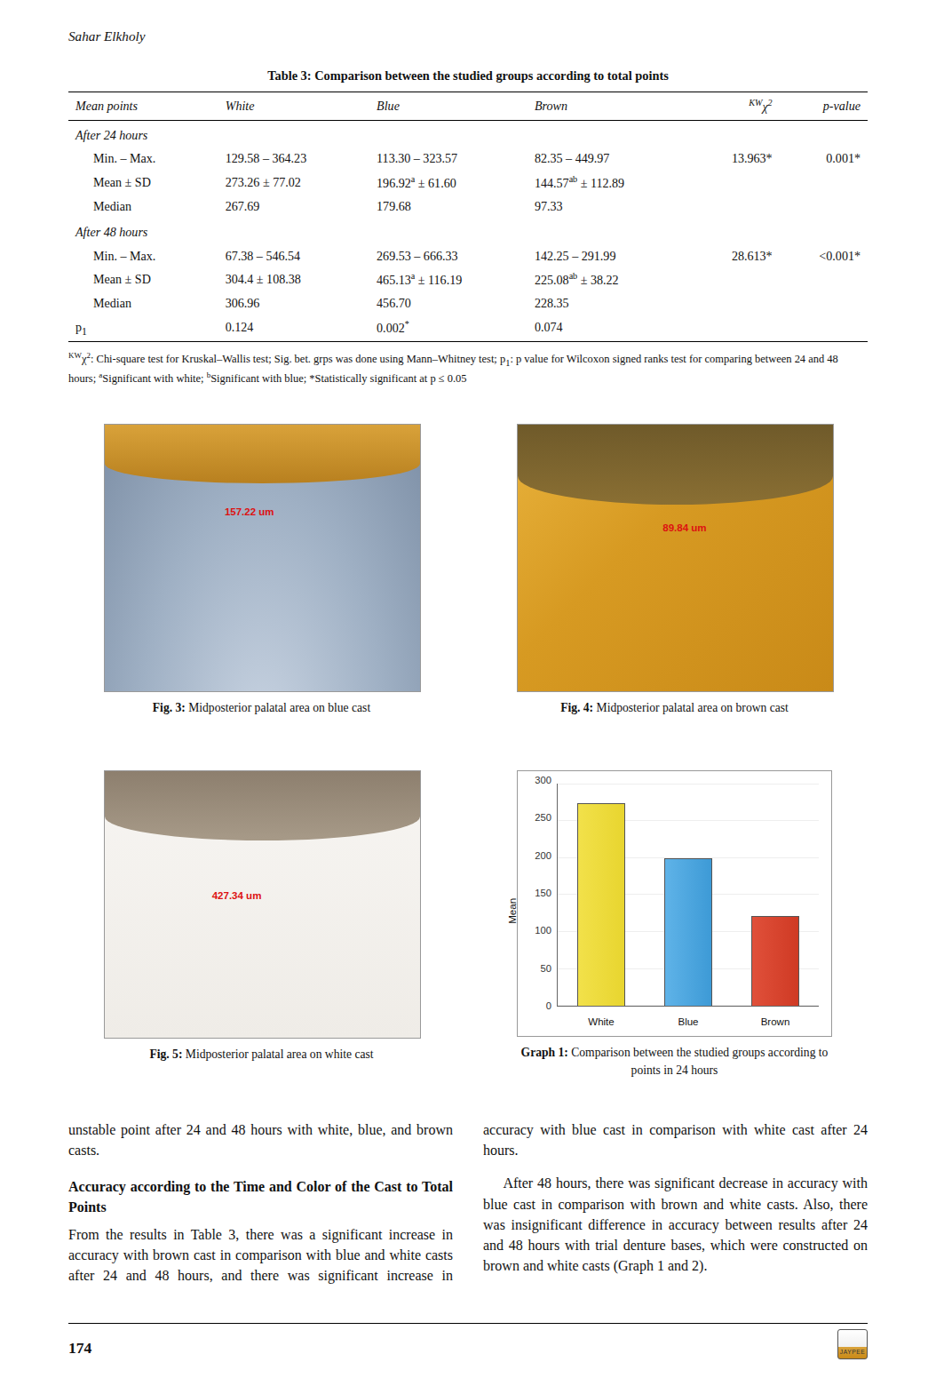Sahar Elkholy
Table 3: Comparison between the studied groups according to total points
| Mean points | White | Blue | Brown | KW χ 2 | p-value |
| --- | --- | --- | --- | --- | --- |
| After 24 hours |
| Min. – Max. | 129.58 – 364.23 | 113.30 – 323.57 | 82.35 – 449.97 | 13.963* | 0.001* |
| Mean ± SD | 273.26 ± 77.02 | 196.92 a ± 61.60 | 144.57 ab ± 112.89 | | |
| Median | 267.69 | 179.68 | 97.33 | | |
| After 48 hours |
| Min. – Max. | 67.38 – 546.54 | 269.53 – 666.33 | 142.25 – 291.99 | 28.613* | <0.001* |
| Mean ± SD | 304.4 ± 108.38 | 465.13 a ± 116.19 | 225.08 ab ± 38.22 | | |
| Median | 306.96 | 456.70 | 228.35 | | |
| p 1 | 0.124 | 0.002 * | 0.074 | | |
KWχ2: Chi-square test for Kruskal–Wallis test; Sig. bet. grps was done using Mann–Whitney test; p1: p value for Wilcoxon signed ranks test for comparing between 24 and 48 hours; aSignificant with white; bSignificant with blue; *Statistically significant at p ≤ 0.05
157.22 um
Fig. 3: Midposterior palatal area on blue cast
89.84 um
Fig. 4: Midposterior palatal area on brown cast
427.34 um
Fig. 5: Midposterior palatal area on white cast
Mean
300 250 200 150 100 50 0
White
Blue
Brown
Graph 1: Comparison between the studied groups according to points in 24 hours
unstable point after 24 and 48 hours with white, blue, and brown casts.
Accuracy according to the Time and Color of the Cast to Total Points
From the results in Table 3, there was a significant increase in accuracy with brown cast in comparison with blue and white casts after 24 and 48 hours, and there was significant increase in accuracy with blue cast in comparison with white cast after 24 hours.
After 48 hours, there was significant decrease in accuracy with blue cast in comparison with brown and white casts. Also, there was insignificant difference in accuracy between results after 24 and 48 hours with trial denture bases, which were constructed on brown and white casts (Graph 1 and 2).
174
JAYPEE